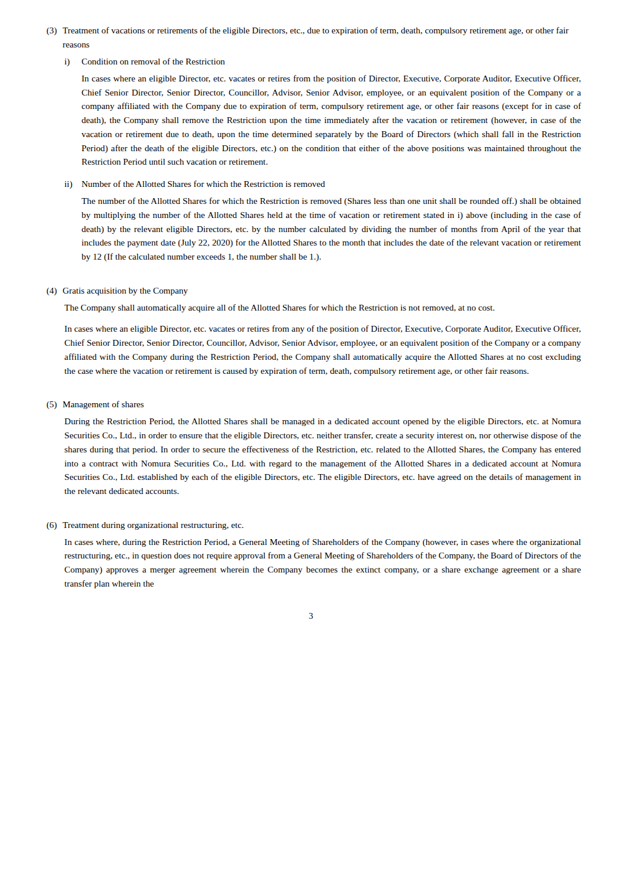(3)
Treatment of vacations or retirements of the eligible Directors, etc., due to expiration of term, death, compulsory retirement age, or other fair reasons
i)
Condition on removal of the Restriction
In cases where an eligible Director, etc. vacates or retires from the position of Director, Executive, Corporate Auditor, Executive Officer, Chief Senior Director, Senior Director, Councillor, Advisor, Senior Advisor, employee, or an equivalent position of the Company or a company affiliated with the Company due to expiration of term, compulsory retirement age, or other fair reasons (except for in case of death), the Company shall remove the Restriction upon the time immediately after the vacation or retirement (however, in case of the vacation or retirement due to death, upon the time determined separately by the Board of Directors (which shall fall in the Restriction Period) after the death of the eligible Directors, etc.) on the condition that either of the above positions was maintained throughout the Restriction Period until such vacation or retirement.
ii)
Number of the Allotted Shares for which the Restriction is removed
The number of the Allotted Shares for which the Restriction is removed (Shares less than one unit shall be rounded off.) shall be obtained by multiplying the number of the Allotted Shares held at the time of vacation or retirement stated in i) above (including in the case of death) by the relevant eligible Directors, etc. by the number calculated by dividing the number of months from April of the year that includes the payment date (July 22, 2020) for the Allotted Shares to the month that includes the date of the relevant vacation or retirement by 12 (If the calculated number exceeds 1, the number shall be 1.).
(4)
Gratis acquisition by the Company
The Company shall automatically acquire all of the Allotted Shares for which the Restriction is not removed, at no cost.
In cases where an eligible Director, etc. vacates or retires from any of the position of Director, Executive, Corporate Auditor, Executive Officer, Chief Senior Director, Senior Director, Councillor, Advisor, Senior Advisor, employee, or an equivalent position of the Company or a company affiliated with the Company during the Restriction Period, the Company shall automatically acquire the Allotted Shares at no cost excluding the case where the vacation or retirement is caused by expiration of term, death, compulsory retirement age, or other fair reasons.
(5)
Management of shares
During the Restriction Period, the Allotted Shares shall be managed in a dedicated account opened by the eligible Directors, etc. at Nomura Securities Co., Ltd., in order to ensure that the eligible Directors, etc. neither transfer, create a security interest on, nor otherwise dispose of the shares during that period. In order to secure the effectiveness of the Restriction, etc. related to the Allotted Shares, the Company has entered into a contract with Nomura Securities Co., Ltd. with regard to the management of the Allotted Shares in a dedicated account at Nomura Securities Co., Ltd. established by each of the eligible Directors, etc. The eligible Directors, etc. have agreed on the details of management in the relevant dedicated accounts.
(6)
Treatment during organizational restructuring, etc.
In cases where, during the Restriction Period, a General Meeting of Shareholders of the Company (however, in cases where the organizational restructuring, etc., in question does not require approval from a General Meeting of Shareholders of the Company, the Board of Directors of the Company) approves a merger agreement wherein the Company becomes the extinct company, or a share exchange agreement or a share transfer plan wherein the
3